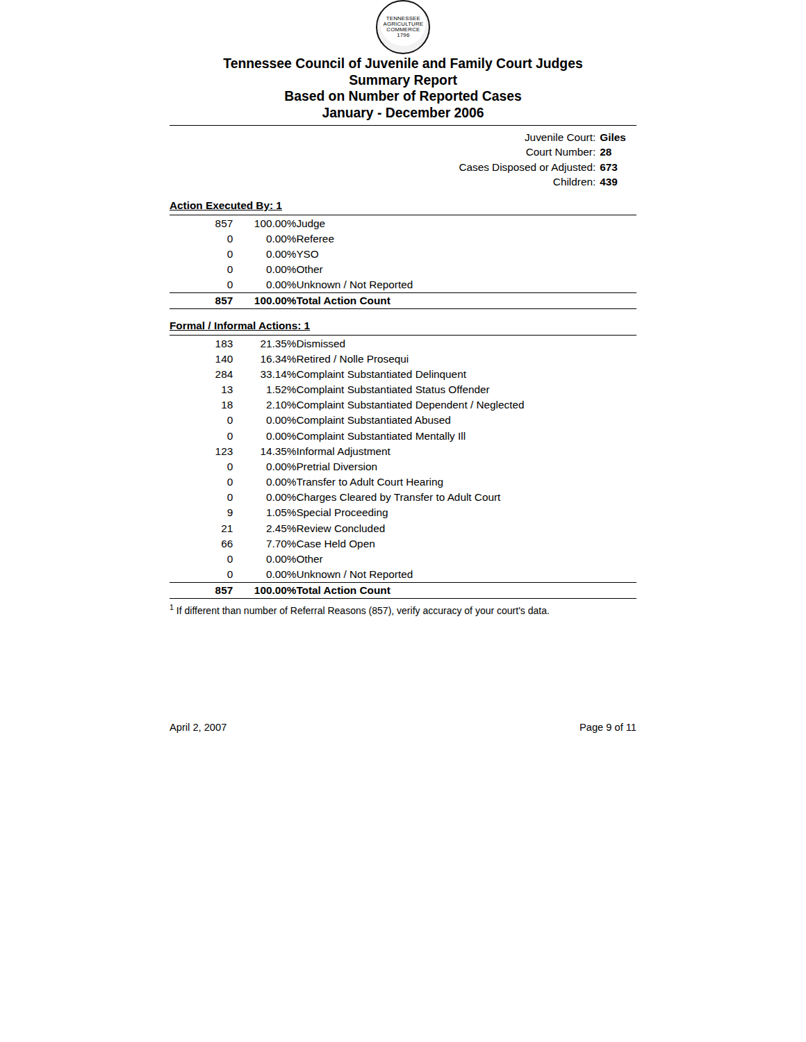TENNESSEE
AGRICULTURE
COMMERCE
1796
Tennessee Council of Juvenile and Family Court Judges
Summary Report
Based on Number of Reported Cases
January - December 2006
| Juvenile Court: | Giles |
| Court Number: | 28 |
| Cases Disposed or Adjusted: | 673 |
| Children: | 439 |
Action Executed By: 1
| 857 | 100.00% | Judge |
| 0 | 0.00% | Referee |
| 0 | 0.00% | YSO |
| 0 | 0.00% | Other |
| 0 | 0.00% | Unknown / Not Reported |
| 857 | 100.00% | Total Action Count |
Formal / Informal Actions: 1
| 183 | 21.35% | Dismissed |
| 140 | 16.34% | Retired / Nolle Prosequi |
| 284 | 33.14% | Complaint Substantiated Delinquent |
| 13 | 1.52% | Complaint Substantiated Status Offender |
| 18 | 2.10% | Complaint Substantiated Dependent / Neglected |
| 0 | 0.00% | Complaint Substantiated Abused |
| 0 | 0.00% | Complaint Substantiated Mentally Ill |
| 123 | 14.35% | Informal Adjustment |
| 0 | 0.00% | Pretrial Diversion |
| 0 | 0.00% | Transfer to Adult Court Hearing |
| 0 | 0.00% | Charges Cleared by Transfer to Adult Court |
| 9 | 1.05% | Special Proceeding |
| 21 | 2.45% | Review Concluded |
| 66 | 7.70% | Case Held Open |
| 0 | 0.00% | Other |
| 0 | 0.00% | Unknown / Not Reported |
| 857 | 100.00% | Total Action Count |
1 If different than number of Referral Reasons (857), verify accuracy of your court's data.
April 2, 2007
Page 9 of 11